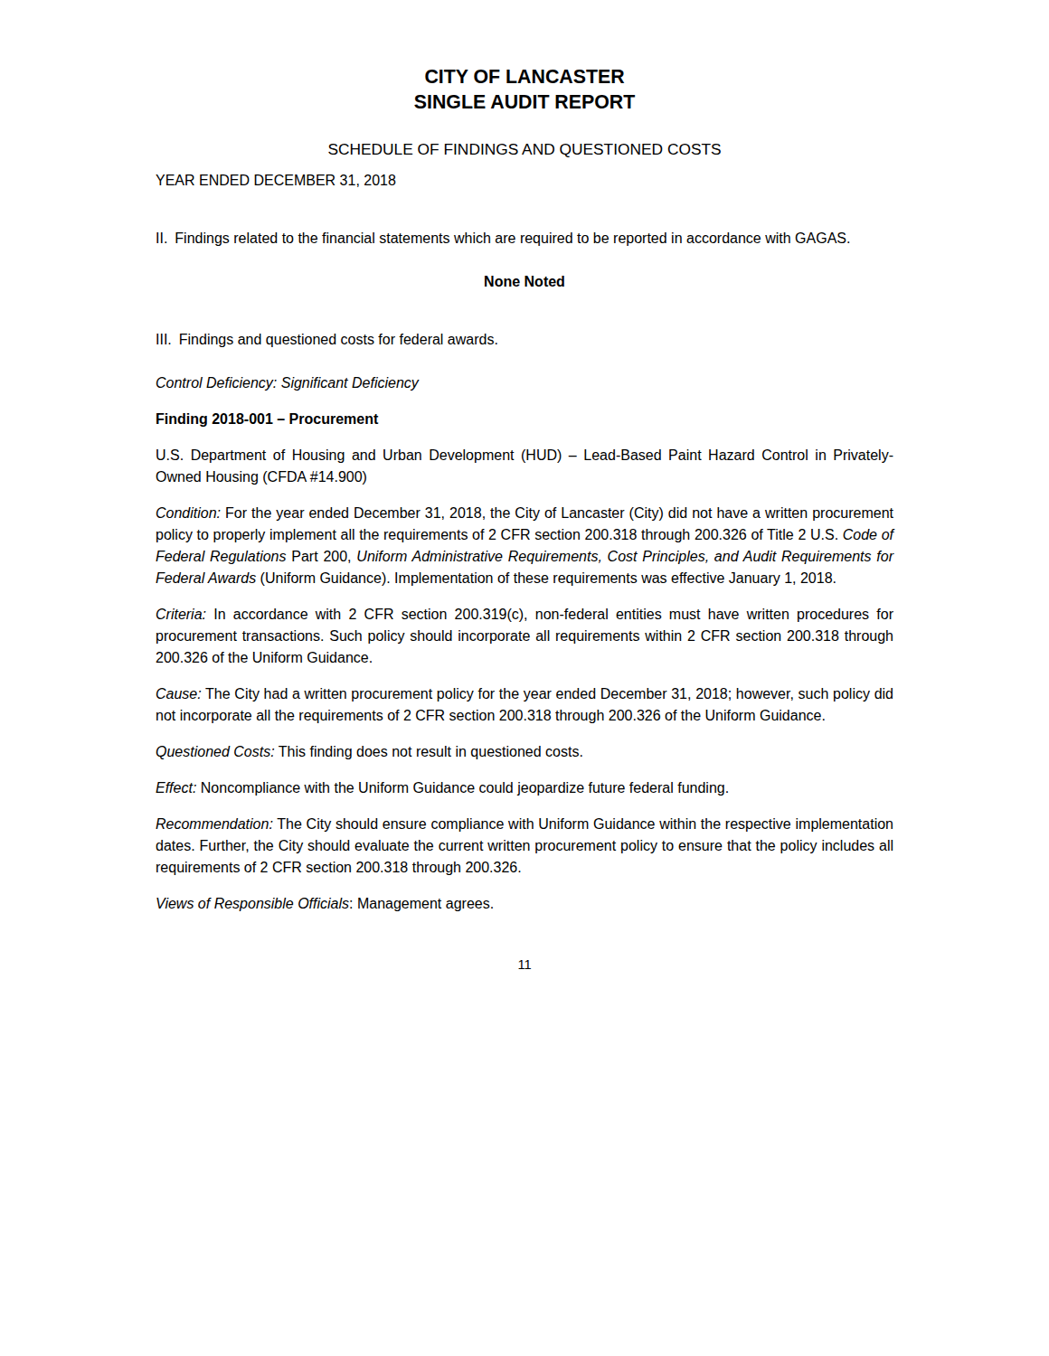CITY OF LANCASTER
SINGLE AUDIT REPORT
SCHEDULE OF FINDINGS AND QUESTIONED COSTS
YEAR ENDED DECEMBER 31, 2018
II. Findings related to the financial statements which are required to be reported in accordance with GAGAS.
None Noted
III. Findings and questioned costs for federal awards.
Control Deficiency: Significant Deficiency
Finding 2018-001 – Procurement
U.S. Department of Housing and Urban Development (HUD) – Lead-Based Paint Hazard Control in Privately-Owned Housing (CFDA #14.900)
Condition: For the year ended December 31, 2018, the City of Lancaster (City) did not have a written procurement policy to properly implement all the requirements of 2 CFR section 200.318 through 200.326 of Title 2 U.S. Code of Federal Regulations Part 200, Uniform Administrative Requirements, Cost Principles, and Audit Requirements for Federal Awards (Uniform Guidance). Implementation of these requirements was effective January 1, 2018.
Criteria: In accordance with 2 CFR section 200.319(c), non-federal entities must have written procedures for procurement transactions. Such policy should incorporate all requirements within 2 CFR section 200.318 through 200.326 of the Uniform Guidance.
Cause: The City had a written procurement policy for the year ended December 31, 2018; however, such policy did not incorporate all the requirements of 2 CFR section 200.318 through 200.326 of the Uniform Guidance.
Questioned Costs: This finding does not result in questioned costs.
Effect: Noncompliance with the Uniform Guidance could jeopardize future federal funding.
Recommendation: The City should ensure compliance with Uniform Guidance within the respective implementation dates. Further, the City should evaluate the current written procurement policy to ensure that the policy includes all requirements of 2 CFR section 200.318 through 200.326.
Views of Responsible Officials: Management agrees.
11